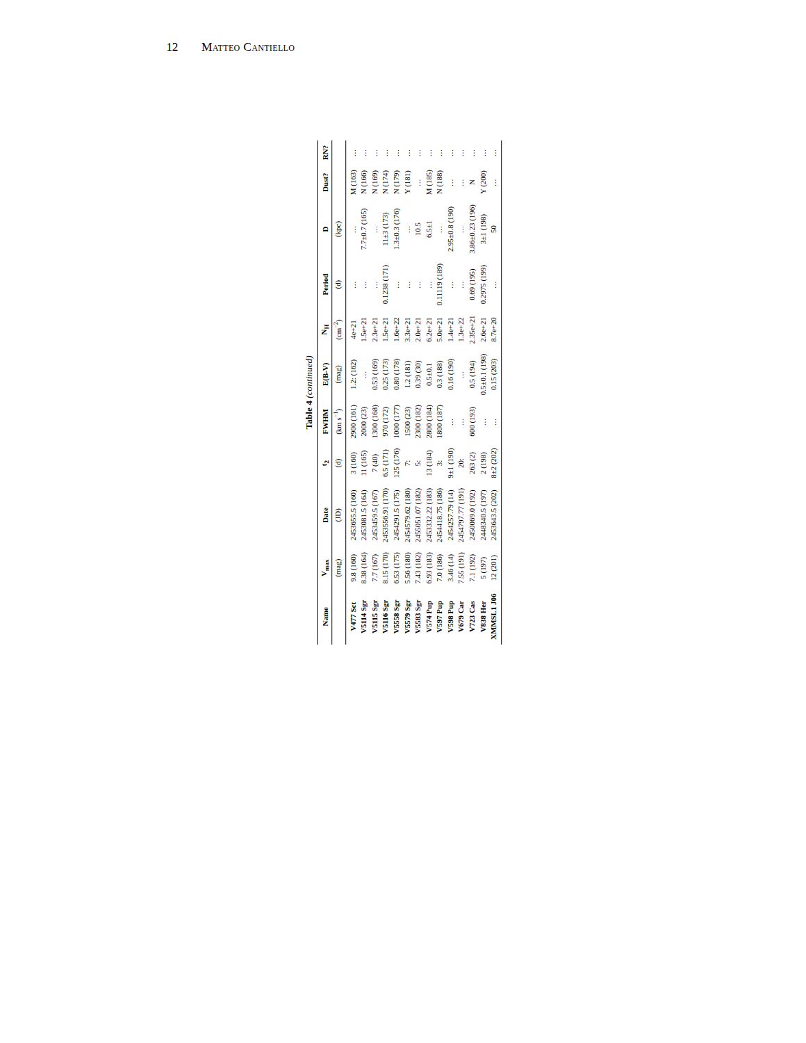12 Matteo Cantiello
Table 4 (continued)
| Name | V max | Date | t 2 | FWHM | E(B-V) | N H | Period | D | Dust? | RN? |
| --- | --- | --- | --- | --- | --- | --- | --- | --- | --- | --- |
| | (mag) | (JD) | (d) | (km s −1 ) | (mag) | (cm −2 ) | (d) | (kpc) | | |
| V477 Sct | 9.8 (160) | 2453655.5 (160) | 3 (160) | 2900 (161) | 1.2: (162) | 4e+21 | … | … | M (163) | … |
| V5114 Sgr | 8.38 (164) | 2453081.5 (164) | 11 (165) | 2000 (23) | … | 1.5e+21 | … | 7.7±0.7 (165) | N (166) | … |
| V5115 Sgr | 7.7 (167) | 2453459.5 (167) | 7 (40) | 1300 (168) | 0.53 (169) | 2.3e+21 | … | … | N (169) | … |
| V5116 Sgr | 8.15 (170) | 2453556.91 (170) | 6.5 (171) | 970 (172) | 0.25 (173) | 1.5e+21 | 0.1238 (171) | 11±3 (173) | N (174) | … |
| V5558 Sgr | 6.53 (175) | 2454291.5 (175) | 125 (176) | 1000 (177) | 0.80 (178) | 1.6e+22 | … | 1.3±0.3 (176) | N (179) | … |
| V5579 Sgr | 5.56 (180) | 2454579.62 (180) | 7: | 1500 (23) | 1.2 (181) | 3.3e+21 | … | … | Y (181) | … |
| V5583 Sgr | 7.43 (182) | 2455051.07 (182) | 5: | 2300 (182) | 0.39 (30) | 2.0e+21 | … | 10.5 | … | … |
| V574 Pup | 6.93 (183) | 2453332.22 (183) | 13 (184) | 2800 (184) | 0.5±0.1 | 6.2e+21 | … | 6.5±1 | M (185) | … |
| V597 Pup | 7.0 (186) | 2454418.75 (186) | 3: | 1800 (187) | 0.3 (188) | 5.0e+21 | 0.11119 (189) | … | N (188) | … |
| V598 Pup | 3.46 (14) | 2454257.79 (14) | 9±1 (190) | … | 0.16 (190) | 1.4e+21 | … | 2.95±0.8 (190) | … | … |
| V679 Car | 7.55 (191) | 2454797.77 (191) | 20: | … | … | 1.3e+22 | … | … | … | … |
| V723 Cas | 7.1 (192) | 2450069.0 (192) | 263 (2) | 600 (193) | 0.5 (194) | 2.35e+21 | 0.69 (195) | 3.86±0.23 (196) | N | … |
| V838 Her | 5 (197) | 2448340.5 (197) | 2 (198) | … | 0.5±0.1 (198) | 2.6e+21 | 0.2975 (199) | 3±1 (198) | Y (200) | … |
| XMMSL1 J06 | 12 (201) | 2453643.5 (202) | 8±2 (202) | … | 0.15 (203) | 8.7e+20 | … | 50 | … | … |